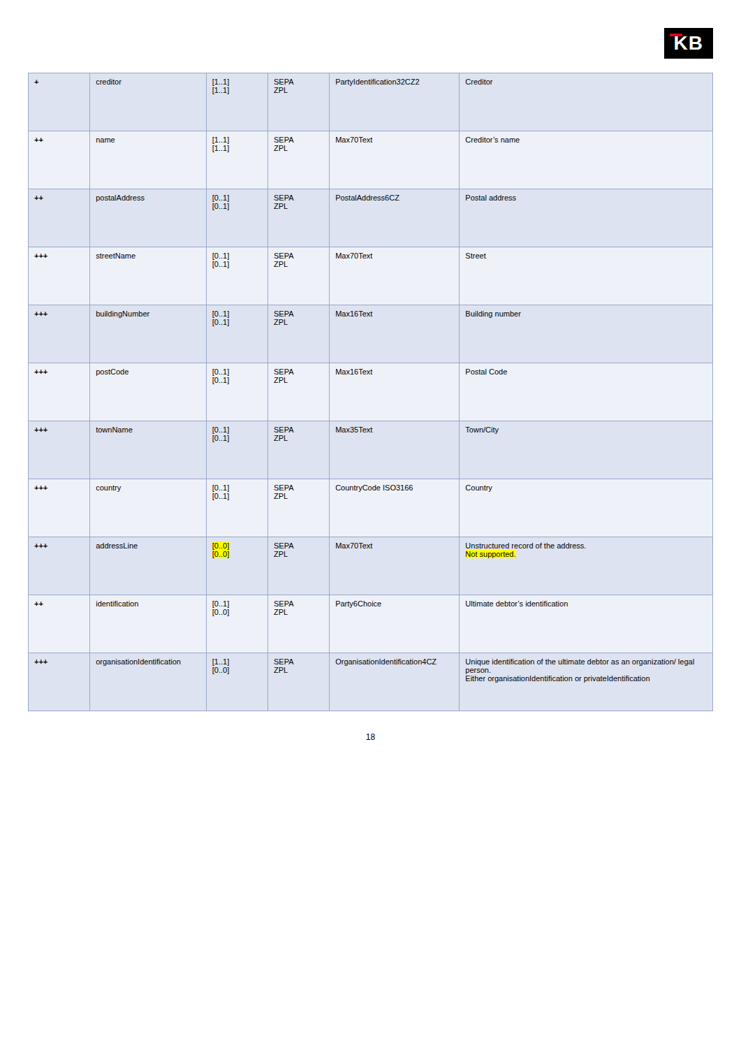KB
| + | creditor | [1..1] [1..1] | SEPA ZPL | PartyIdentification32CZ2 | Creditor |
| ++ | name | [1..1] [1..1] | SEPA ZPL | Max70Text | Creditor’s name |
| ++ | postalAddress | [0..1] [0..1] | SEPA ZPL | PostalAddress6CZ | Postal address |
| +++ | streetName | [0..1] [0..1] | SEPA ZPL | Max70Text | Street |
| +++ | buildingNumber | [0..1] [0..1] | SEPA ZPL | Max16Text | Building number |
| +++ | postCode | [0..1] [0..1] | SEPA ZPL | Max16Text | Postal Code |
| +++ | townName | [0..1] [0..1] | SEPA ZPL | Max35Text | Town/City |
| +++ | country | [0..1] [0..1] | SEPA ZPL | CountryCode ISO3166 | Country |
| +++ | addressLine | [0..0] [0..0] | SEPA ZPL | Max70Text | Unstructured record of the address. Not supported. |
| ++ | identification | [0..1] [0..0] | SEPA ZPL | Party6Choice | Ultimate debtor’s identification |
| +++ | organisationIdentification | [1..1] [0..0] | SEPA ZPL | OrganisationIdentification4CZ | Unique identification of the ultimate debtor as an organization/ legal person. Either organisationIdentification or privateIdentification |
18